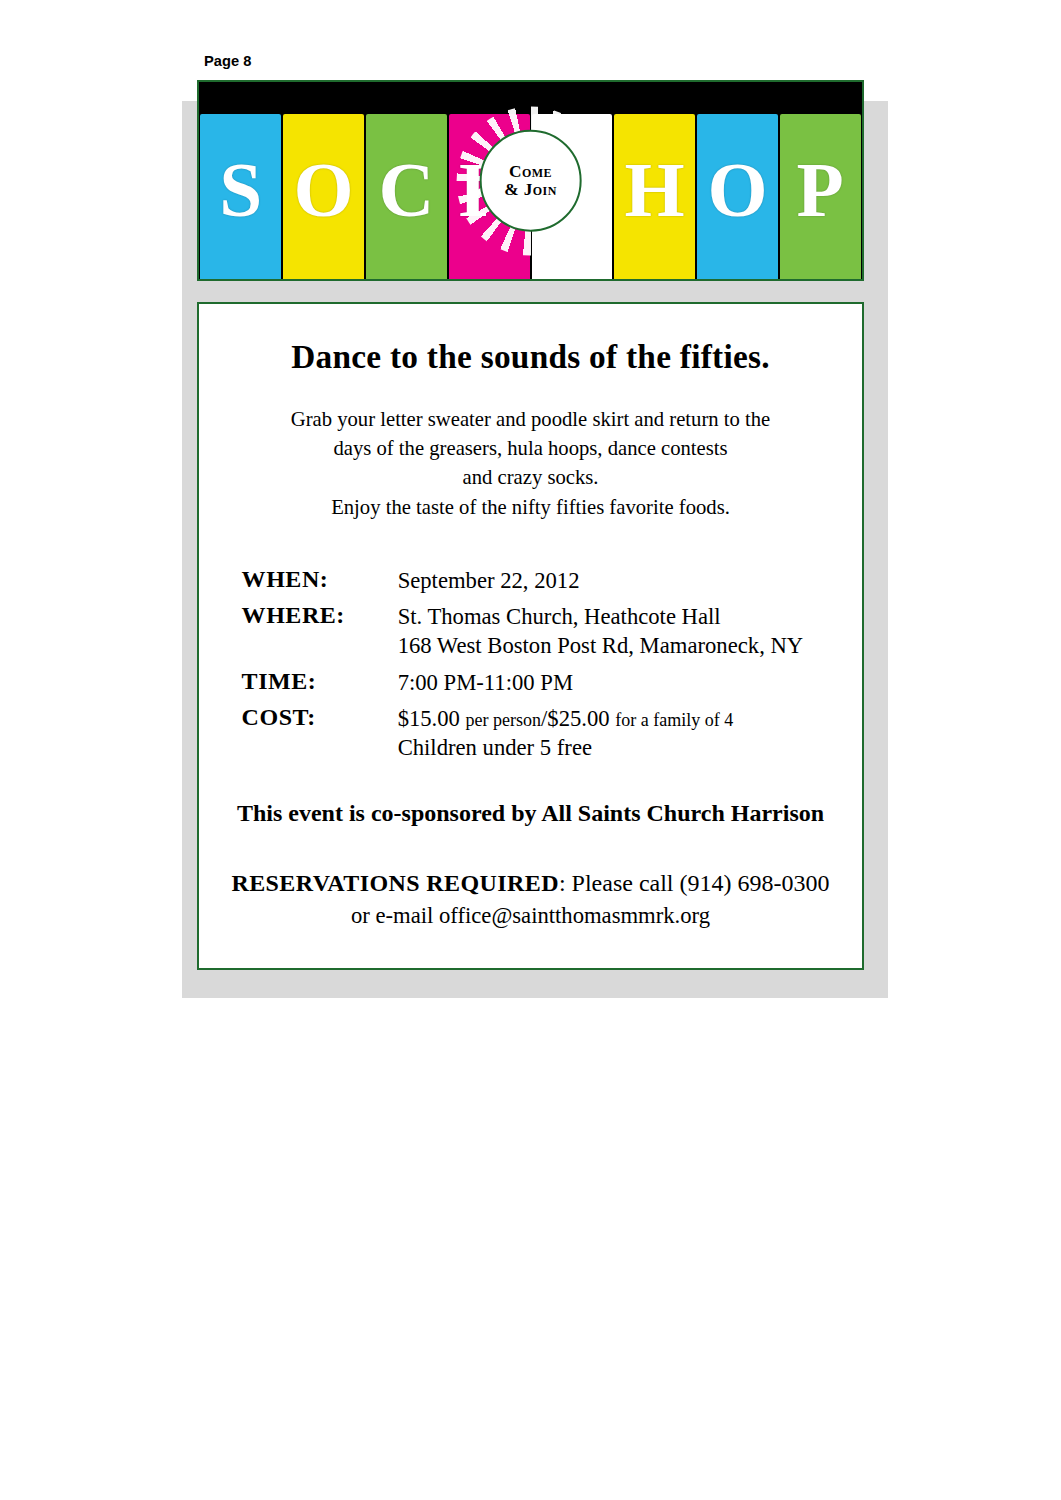Page 8
S
O
C
K
H
O
P
Come
& Join
Dance to the sounds of the fifties.
Grab your letter sweater and poodle skirt and return to the
days of the greasers, hula hoops, dance contests
and crazy socks.
Enjoy the taste of the nifty fifties favorite foods.
| WHEN: | September 22, 2012 |
| WHERE: | St. Thomas Church, Heathcote Hall 168 West Boston Post Rd, Mamaroneck, NY |
| TIME: | 7:00 PM-11:00 PM |
| COST: | $15.00 per person /$25.00 for a family of 4 Children under 5 free |
This event is co-sponsored by All Saints Church Harrison
RESERVATIONS REQUIRED: Please call (914) 698-0300
or e-mail office@saintthomasmmrk.org